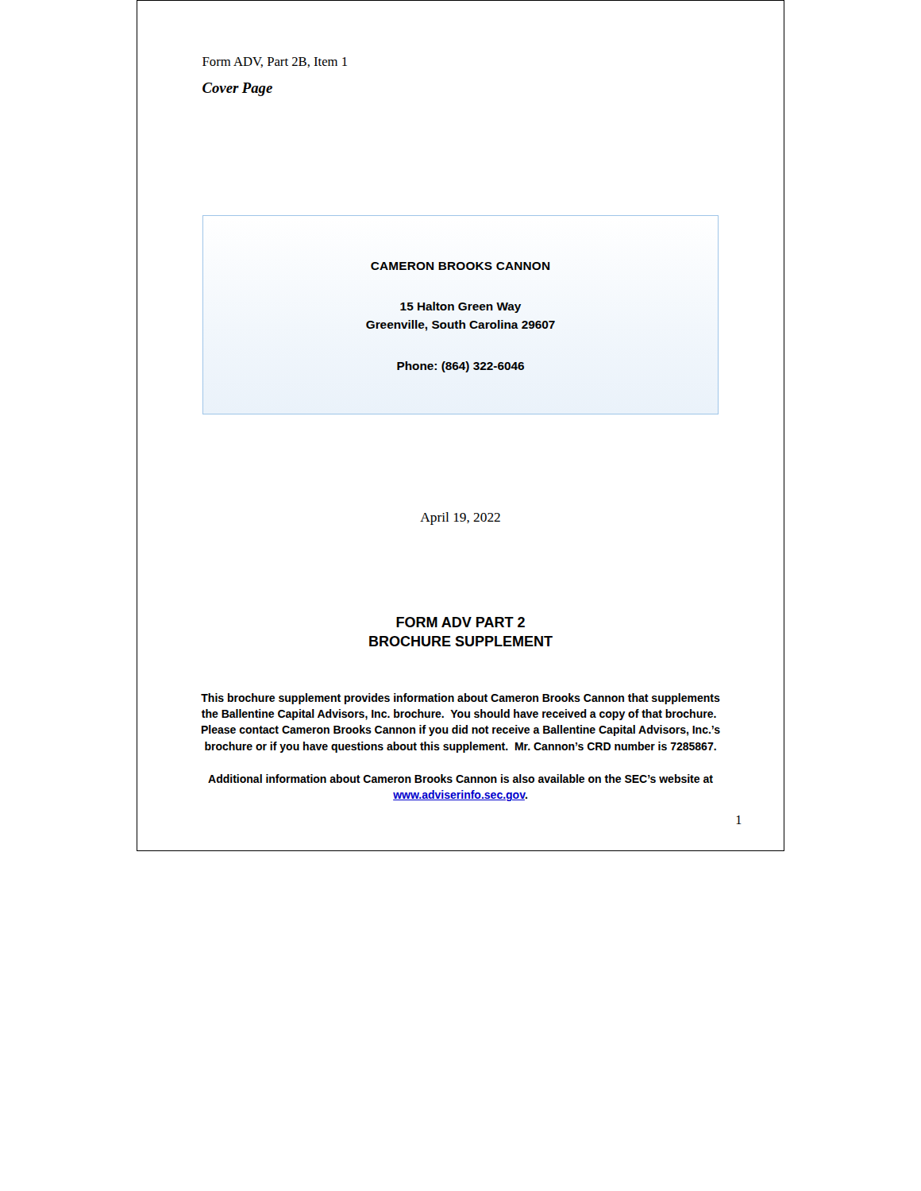Form ADV, Part 2B, Item 1
Cover Page
CAMERON BROOKS CANNON
15 Halton Green Way
Greenville, South Carolina 29607
Phone: (864) 322-6046
April 19, 2022
FORM ADV PART 2
BROCHURE SUPPLEMENT
This brochure supplement provides information about Cameron Brooks Cannon that supplements the Ballentine Capital Advisors, Inc. brochure. You should have received a copy of that brochure. Please contact Cameron Brooks Cannon if you did not receive a Ballentine Capital Advisors, Inc.’s brochure or if you have questions about this supplement. Mr. Cannon’s CRD number is 7285867.
Additional information about Cameron Brooks Cannon is also available on the SEC’s website at www.adviserinfo.sec.gov.
1